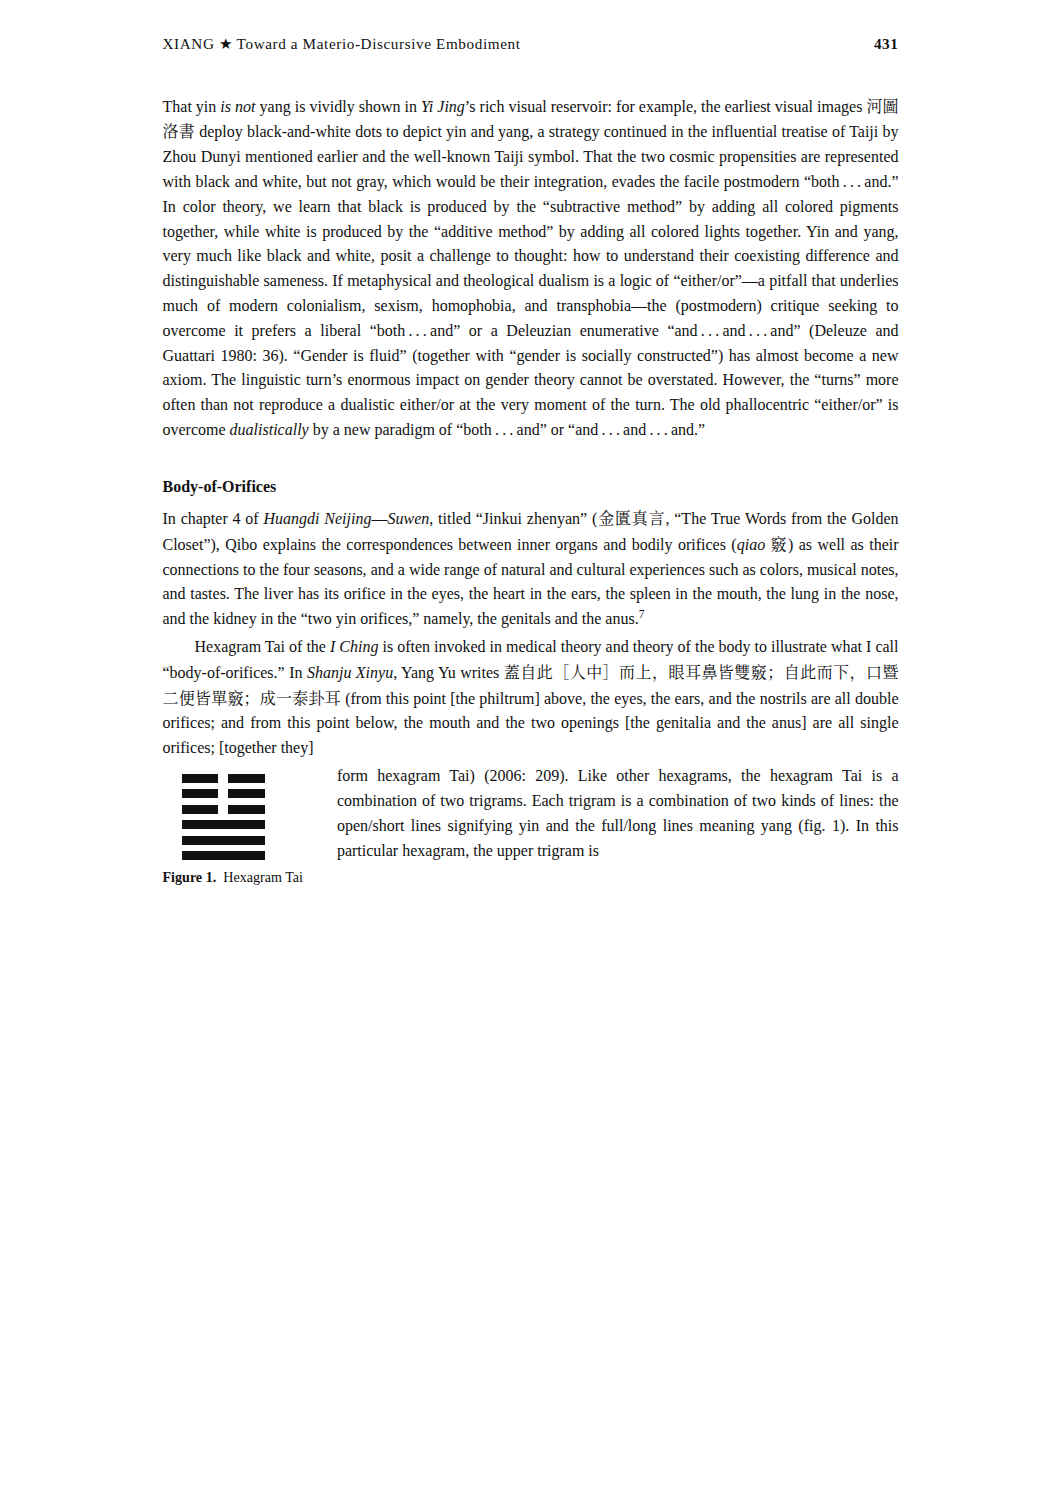XIANG ★ Toward a Materio-Discursive Embodiment 431
That yin is not yang is vividly shown in Yi Jing’s rich visual reservoir: for example, the earliest visual images 河圖洛書 deploy black-and-white dots to depict yin and yang, a strategy continued in the influential treatise of Taiji by Zhou Dunyi mentioned earlier and the well-known Taiji symbol. That the two cosmic propensities are represented with black and white, but not gray, which would be their integration, evades the facile postmodern “both . . . and.” In color theory, we learn that black is produced by the “subtractive method” by adding all colored pigments together, while white is produced by the “additive method” by adding all colored lights together. Yin and yang, very much like black and white, posit a challenge to thought: how to understand their coexisting difference and distinguishable sameness. If metaphysical and theological dualism is a logic of “either/or”—a pitfall that underlies much of modern colonialism, sexism, homophobia, and transphobia—the (postmodern) critique seeking to overcome it prefers a liberal “both . . . and” or a Deleuzian enumerative “and . . . and . . . and” (Deleuze and Guattari 1980: 36). “Gender is fluid” (together with “gender is socially constructed”) has almost become a new axiom. The linguistic turn’s enormous impact on gender theory cannot be overstated. However, the “turns” more often than not reproduce a dualistic either/or at the very moment of the turn. The old phallocentric “either/or” is overcome dualistically by a new paradigm of “both . . . and” or “and . . . and . . . and.”
Body-of-Orifices
In chapter 4 of Huangdi Neijing—Suwen, titled “Jinkui zhenyan” (金匱真言, “The True Words from the Golden Closet”), Qibo explains the correspondences between inner organs and bodily orifices (qiao 竅) as well as their connections to the four seasons, and a wide range of natural and cultural experiences such as colors, musical notes, and tastes. The liver has its orifice in the eyes, the heart in the ears, the spleen in the mouth, the lung in the nose, and the kidney in the “two yin orifices,” namely, the genitals and the anus.7
Hexagram Tai of the I Ching is often invoked in medical theory and theory of the body to illustrate what I call “body-of-orifices.” In Shanju Xinyu, Yang Yu writes 蓋自此［人中］而上，眼耳鼻皆雙竅；自此而下，口暨二便皆單竅；成一泰卦耳 (from this point [the philtrum] above, the eyes, the ears, and the nostrils are all double orifices; and from this point below, the mouth and the two openings [the genitalia and the anus] are all single orifices; [together they]
Figure 1. Hexagram Tai
form hexagram Tai) (2006: 209). Like other hexagrams, the hexagram Tai is a combination of two trigrams. Each trigram is a combination of two kinds of lines: the open/short lines signifying yin and the full/long lines meaning yang (fig. 1). In this particular hexagram, the upper trigram is